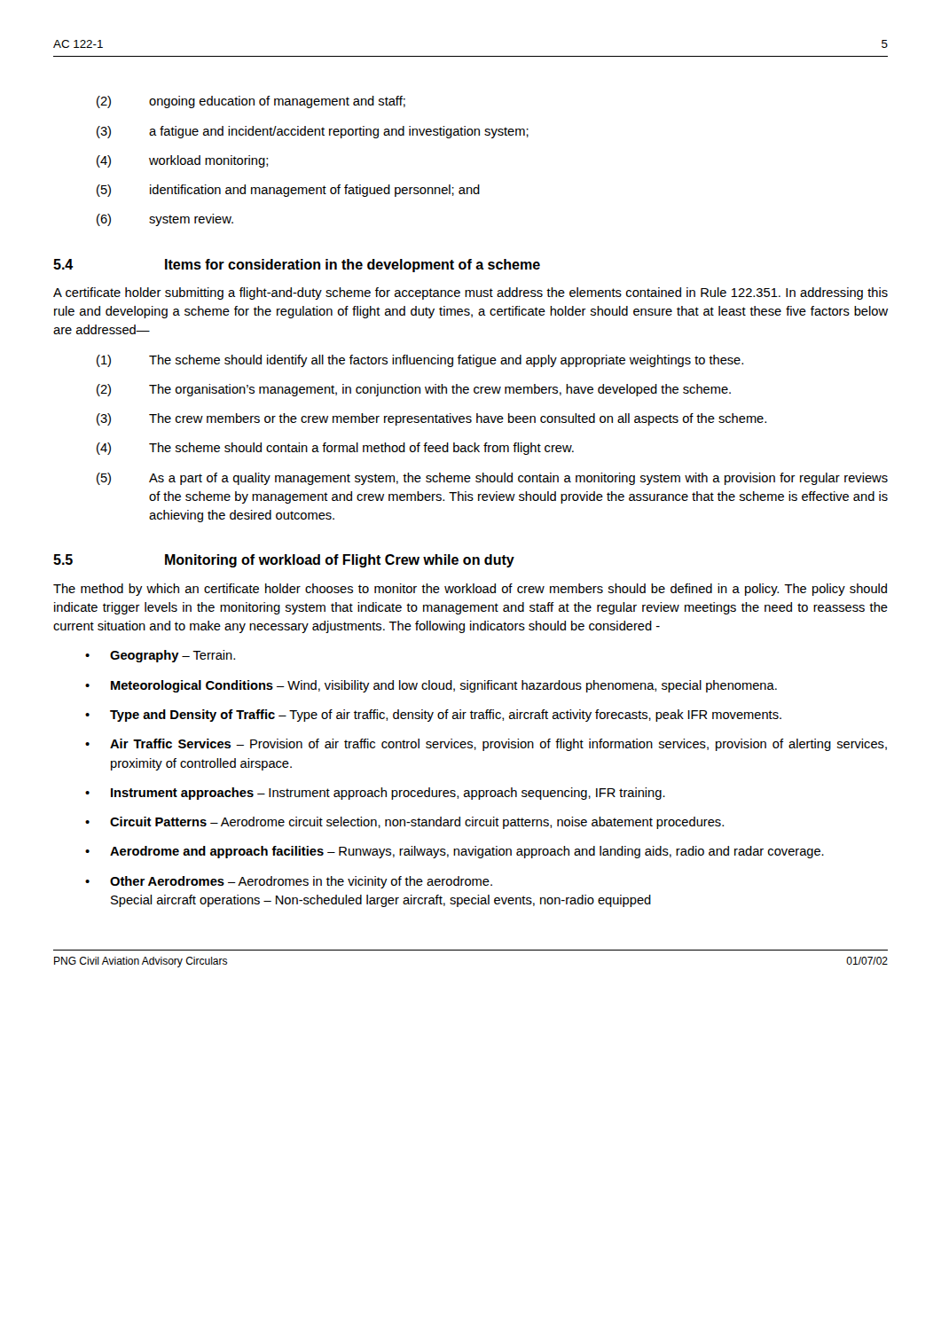AC 122-1 5
(2) ongoing education of management and staff;
(3) a fatigue and incident/accident reporting and investigation system;
(4) workload monitoring;
(5) identification and management of fatigued personnel; and
(6) system review.
5.4 Items for consideration in the development of a scheme
A certificate holder submitting a flight-and-duty scheme for acceptance must address the elements contained in Rule 122.351. In addressing this rule and developing a scheme for the regulation of flight and duty times, a certificate holder should ensure that at least these five factors below are addressed—
(1) The scheme should identify all the factors influencing fatigue and apply appropriate weightings to these.
(2) The organisation’s management, in conjunction with the crew members, have developed the scheme.
(3) The crew members or the crew member representatives have been consulted on all aspects of the scheme.
(4) The scheme should contain a formal method of feed back from flight crew.
(5) As a part of a quality management system, the scheme should contain a monitoring system with a provision for regular reviews of the scheme by management and crew members. This review should provide the assurance that the scheme is effective and is achieving the desired outcomes.
5.5 Monitoring of workload of Flight Crew while on duty
The method by which an certificate holder chooses to monitor the workload of crew members should be defined in a policy. The policy should indicate trigger levels in the monitoring system that indicate to management and staff at the regular review meetings the need to reassess the current situation and to make any necessary adjustments. The following indicators should be considered -
•Geography – Terrain.
•Meteorological Conditions – Wind, visibility and low cloud, significant hazardous phenomena, special phenomena.
•Type and Density of Traffic – Type of air traffic, density of air traffic, aircraft activity forecasts, peak IFR movements.
•Air Traffic Services – Provision of air traffic control services, provision of flight information services, provision of alerting services, proximity of controlled airspace.
•Instrument approaches – Instrument approach procedures, approach sequencing, IFR training.
•Circuit Patterns – Aerodrome circuit selection, non-standard circuit patterns, noise abatement procedures.
•Aerodrome and approach facilities – Runways, railways, navigation approach and landing aids, radio and radar coverage.
•Other Aerodromes – Aerodromes in the vicinity of the aerodrome.
Special aircraft operations – Non-scheduled larger aircraft, special events, non-radio equipped
PNG Civil Aviation Advisory Circulars 01/07/02